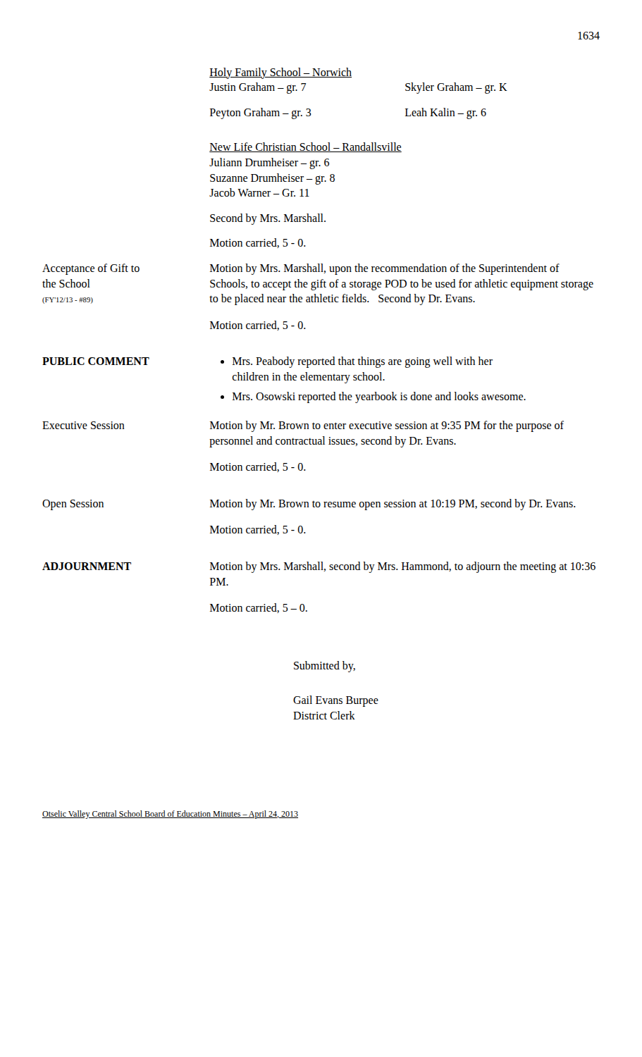1634
| | Holy Family School – Norwich / Justin Graham – gr. 7 / Skyler Graham – gr. K / / Peyton Graham – gr. 3 / Leah Kalin – gr. 6 / New Life Christian School – Randallsville Juliann Drumheiser – gr. 6 Suzanne Drumheiser – gr. 8 Jacob Warner – Gr. 11 Second by Mrs. Marshall. Motion carried, 5 - 0. |
| Acceptance of Gift to the School (FY'12/13 - #89) | Motion by Mrs. Marshall, upon the recommendation of the Superintendent of Schools, to accept the gift of a storage POD to be used for athletic equipment storage to be placed near the athletic fields. Second by Dr. Evans. Motion carried, 5 - 0. |
| PUBLIC COMMENT | Mrs. Peabody reported that things are going well with her children in the elementary school. Mrs. Osowski reported the yearbook is done and looks awesome. |
| Executive Session | Motion by Mr. Brown to enter executive session at 9:35 PM for the purpose of personnel and contractual issues, second by Dr. Evans. Motion carried, 5 - 0. |
| Open Session | Motion by Mr. Brown to resume open session at 10:19 PM, second by Dr. Evans. Motion carried, 5 - 0. |
| ADJOURNMENT | Motion by Mrs. Marshall, second by Mrs. Hammond, to adjourn the meeting at 10:36 PM. Motion carried, 5 – 0. |
Submitted by,
Gail Evans Burpee
District Clerk
Otselic Valley Central School Board of Education Minutes – April 24, 2013